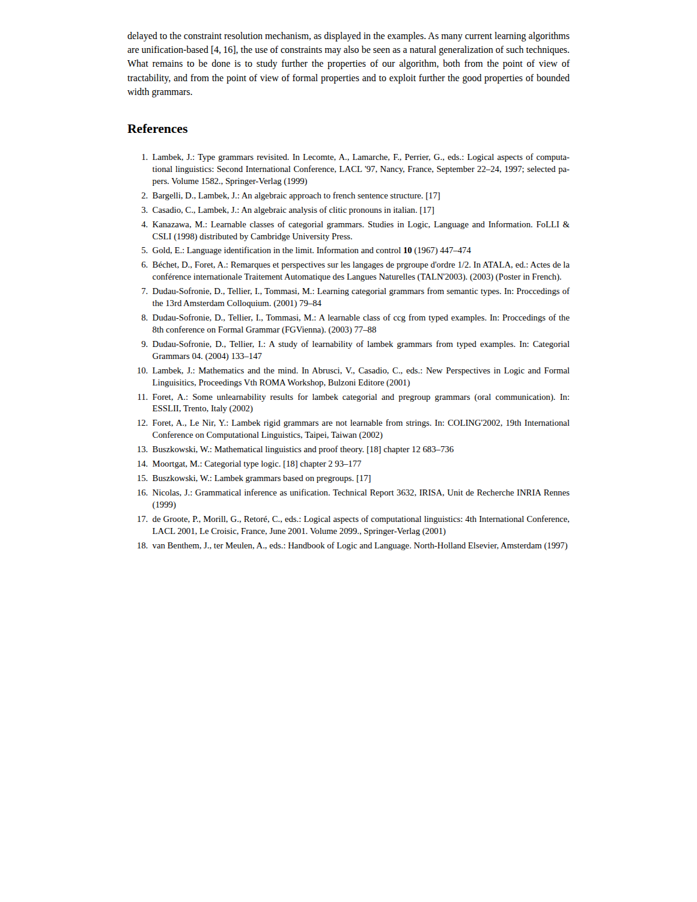delayed to the constraint resolution mechanism, as displayed in the examples. As many current learning algorithms are unification-based [4, 16], the use of constraints may also be seen as a natural generalization of such techniques. What remains to be done is to study further the properties of our algorithm, both from the point of view of tractability, and from the point of view of formal properties and to exploit further the good properties of bounded width grammars.
References
Lambek, J.: Type grammars revisited. In Lecomte, A., Lamarche, F., Perrier, G., eds.: Logical aspects of computational linguistics: Second International Conference, LACL '97, Nancy, France, September 22–24, 1997; selected papers. Volume 1582., Springer-Verlag (1999)
Bargelli, D., Lambek, J.: An algebraic approach to french sentence structure. [17]
Casadio, C., Lambek, J.: An algebraic analysis of clitic pronouns in italian. [17]
Kanazawa, M.: Learnable classes of categorial grammars. Studies in Logic, Language and Information. FoLLI & CSLI (1998) distributed by Cambridge University Press.
Gold, E.: Language identification in the limit. Information and control 10 (1967) 447–474
Béchet, D., Foret, A.: Remarques et perspectives sur les langages de prgroupe d'ordre 1/2. In ATALA, ed.: Actes de la conférence internationale Traitement Automatique des Langues Naturelles (TALN'2003). (2003) (Poster in French).
Dudau-Sofronie, D., Tellier, I., Tommasi, M.: Learning categorial grammars from semantic types. In: Proccedings of the 13rd Amsterdam Colloquium. (2001) 79–84
Dudau-Sofronie, D., Tellier, I., Tommasi, M.: A learnable class of ccg from typed examples. In: Proccedings of the 8th conference on Formal Grammar (FGVienna). (2003) 77–88
Dudau-Sofronie, D., Tellier, I.: A study of learnability of lambek grammars from typed examples. In: Categorial Grammars 04. (2004) 133–147
Lambek, J.: Mathematics and the mind. In Abrusci, V., Casadio, C., eds.: New Perspectives in Logic and Formal Linguisitics, Proceedings Vth ROMA Workshop, Bulzoni Editore (2001)
Foret, A.: Some unlearnability results for lambek categorial and pregroup grammars (oral communication). In: ESSLII, Trento, Italy (2002)
Foret, A., Le Nir, Y.: Lambek rigid grammars are not learnable from strings. In: COLING'2002, 19th International Conference on Computational Linguistics, Taipei, Taiwan (2002)
Buszkowski, W.: Mathematical linguistics and proof theory. [18] chapter 12 683–736
Moortgat, M.: Categorial type logic. [18] chapter 2 93–177
Buszkowski, W.: Lambek grammars based on pregroups. [17]
Nicolas, J.: Grammatical inference as unification. Technical Report 3632, IRISA, Unit de Recherche INRIA Rennes (1999)
de Groote, P., Morill, G., Retoré, C., eds.: Logical aspects of computational linguistics: 4th International Conference, LACL 2001, Le Croisic, France, June 2001. Volume 2099., Springer-Verlag (2001)
van Benthem, J., ter Meulen, A., eds.: Handbook of Logic and Language. North-Holland Elsevier, Amsterdam (1997)